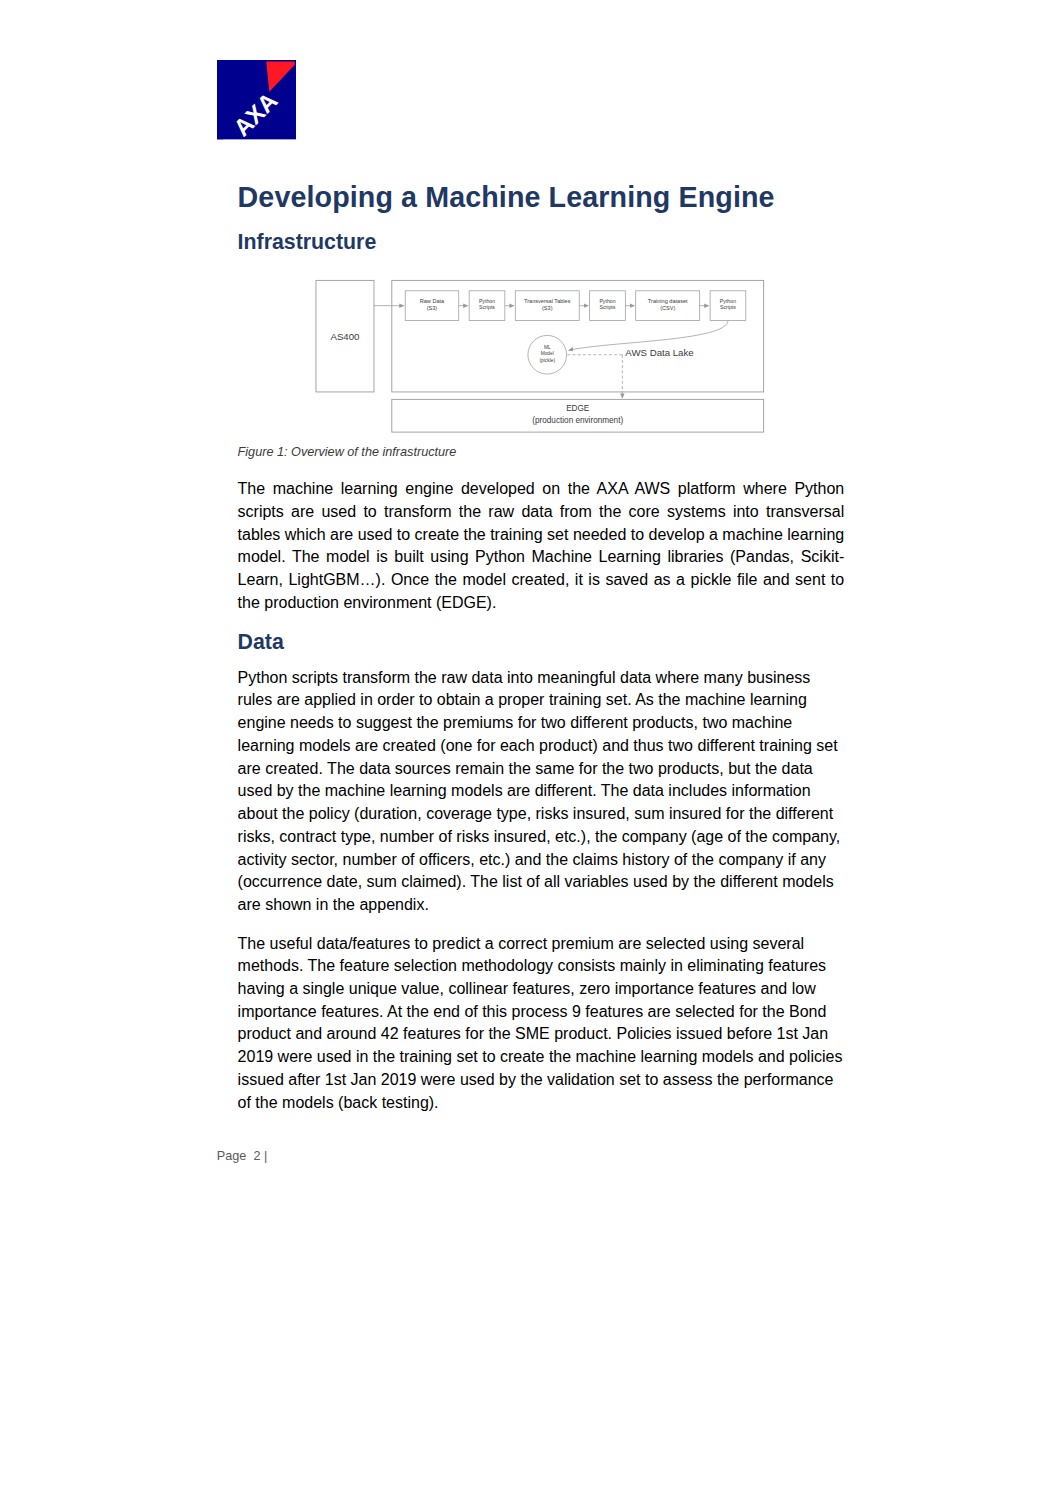AXA
Developing a Machine Learning Engine
Infrastructure
AS400 AWS Data Lake Raw Data (S3) Python Scripts Transversal Tables (S3) Python Scripts Training dataset (CSV) Python Scripts ML Model (pickle) EDGE (production environment)
Figure 1: Overview of the infrastructure
The machine learning engine developed on the AXA AWS platform where Python scripts are used to transform the raw data from the core systems into transversal tables which are used to create the training set needed to develop a machine learning model. The model is built using Python Machine Learning libraries (Pandas, Scikit-Learn, LightGBM…). Once the model created, it is saved as a pickle file and sent to the production environment (EDGE).
Data
Python scripts transform the raw data into meaningful data where many business rules are applied in order to obtain a proper training set. As the machine learning engine needs to suggest the premiums for two different products, two machine learning models are created (one for each product) and thus two different training set are created. The data sources remain the same for the two products, but the data used by the machine learning models are different. The data includes information about the policy (duration, coverage type, risks insured, sum insured for the different risks, contract type, number of risks insured, etc.), the company (age of the company, activity sector, number of officers, etc.) and the claims history of the company if any (occurrence date, sum claimed). The list of all variables used by the different models are shown in the appendix.
The useful data/features to predict a correct premium are selected using several methods. The feature selection methodology consists mainly in eliminating features having a single unique value, collinear features, zero importance features and low importance features. At the end of this process 9 features are selected for the Bond product and around 42 features for the SME product. Policies issued before 1st Jan 2019 were used in the training set to create the machine learning models and policies issued after 1st Jan 2019 were used by the validation set to assess the performance of the models (back testing).
Page 2 |